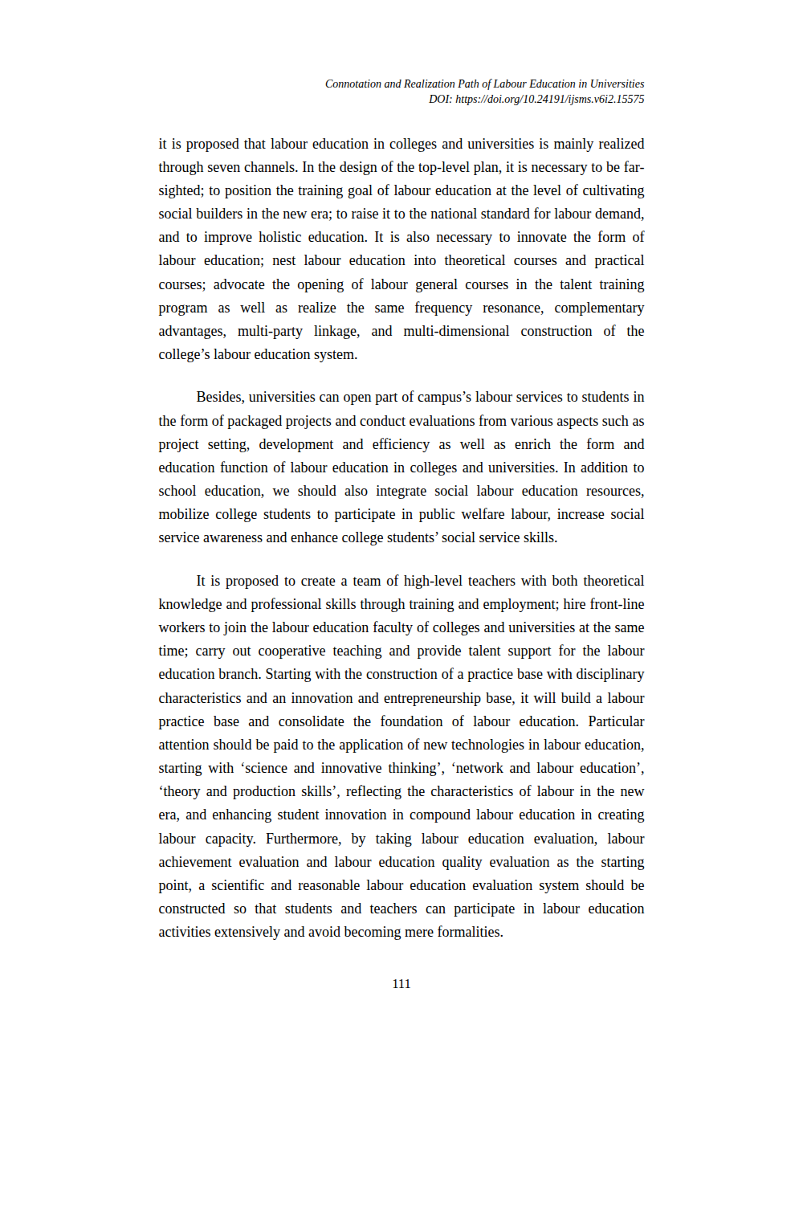Connotation and Realization Path of Labour Education in Universities DOI: https://doi.org/10.24191/ijsms.v6i2.15575
it is proposed that labour education in colleges and universities is mainly realized through seven channels. In the design of the top-level plan, it is necessary to be far-sighted; to position the training goal of labour education at the level of cultivating social builders in the new era; to raise it to the national standard for labour demand, and to improve holistic education. It is also necessary to innovate the form of labour education; nest labour education into theoretical courses and practical courses; advocate the opening of labour general courses in the talent training program as well as realize the same frequency resonance, complementary advantages, multi-party linkage, and multi-dimensional construction of the college’s labour education system.
Besides, universities can open part of campus’s labour services to students in the form of packaged projects and conduct evaluations from various aspects such as project setting, development and efficiency as well as enrich the form and education function of labour education in colleges and universities. In addition to school education, we should also integrate social labour education resources, mobilize college students to participate in public welfare labour, increase social service awareness and enhance college students’ social service skills.
It is proposed to create a team of high-level teachers with both theoretical knowledge and professional skills through training and employment; hire front-line workers to join the labour education faculty of colleges and universities at the same time; carry out cooperative teaching and provide talent support for the labour education branch. Starting with the construction of a practice base with disciplinary characteristics and an innovation and entrepreneurship base, it will build a labour practice base and consolidate the foundation of labour education. Particular attention should be paid to the application of new technologies in labour education, starting with ‘science and innovative thinking’, ‘network and labour education’, ‘theory and production skills’, reflecting the characteristics of labour in the new era, and enhancing student innovation in compound labour education in creating labour capacity. Furthermore, by taking labour education evaluation, labour achievement evaluation and labour education quality evaluation as the starting point, a scientific and reasonable labour education evaluation system should be constructed so that students and teachers can participate in labour education activities extensively and avoid becoming mere formalities.
111